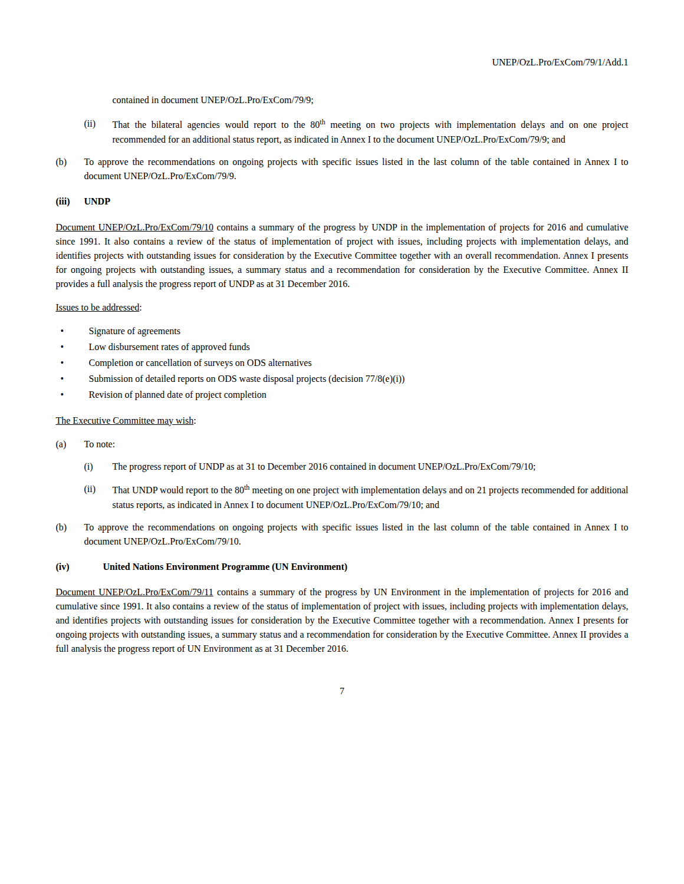UNEP/OzL.Pro/ExCom/79/1/Add.1
contained in document UNEP/OzL.Pro/ExCom/79/9;
(ii)
That the bilateral agencies would report to the 80th meeting on two projects with implementation delays and on one project recommended for an additional status report, as indicated in Annex I to the document UNEP/OzL.Pro/ExCom/79/9; and
(b)
To approve the recommendations on ongoing projects with specific issues listed in the last column of the table contained in Annex I to document UNEP/OzL.Pro/ExCom/79/9.
(iii)
UNDP
Document UNEP/OzL.Pro/ExCom/79/10 contains a summary of the progress by UNDP in the implementation of projects for 2016 and cumulative since 1991. It also contains a review of the status of implementation of project with issues, including projects with implementation delays, and identifies projects with outstanding issues for consideration by the Executive Committee together with an overall recommendation. Annex I presents for ongoing projects with outstanding issues, a summary status and a recommendation for consideration by the Executive Committee. Annex II provides a full analysis the progress report of UNDP as at 31 December 2016.
Issues to be addressed:
•Signature of agreements
•Low disbursement rates of approved funds
•Completion or cancellation of surveys on ODS alternatives
•Submission of detailed reports on ODS waste disposal projects (decision 77/8(e)(i))
•Revision of planned date of project completion
The Executive Committee may wish:
(a)
To note:
(i)
The progress report of UNDP as at 31 to December 2016 contained in document UNEP/OzL.Pro/ExCom/79/10;
(ii)
That UNDP would report to the 80th meeting on one project with implementation delays and on 21 projects recommended for additional status reports, as indicated in Annex I to document UNEP/OzL.Pro/ExCom/79/10; and
(b)
To approve the recommendations on ongoing projects with specific issues listed in the last column of the table contained in Annex I to document UNEP/OzL.Pro/ExCom/79/10.
(iv)
United Nations Environment Programme (UN Environment)
Document UNEP/OzL.Pro/ExCom/79/11 contains a summary of the progress by UN Environment in the implementation of projects for 2016 and cumulative since 1991. It also contains a review of the status of implementation of project with issues, including projects with implementation delays, and identifies projects with outstanding issues for consideration by the Executive Committee together with a recommendation. Annex I presents for ongoing projects with outstanding issues, a summary status and a recommendation for consideration by the Executive Committee. Annex II provides a full analysis the progress report of UN Environment as at 31 December 2016.
7